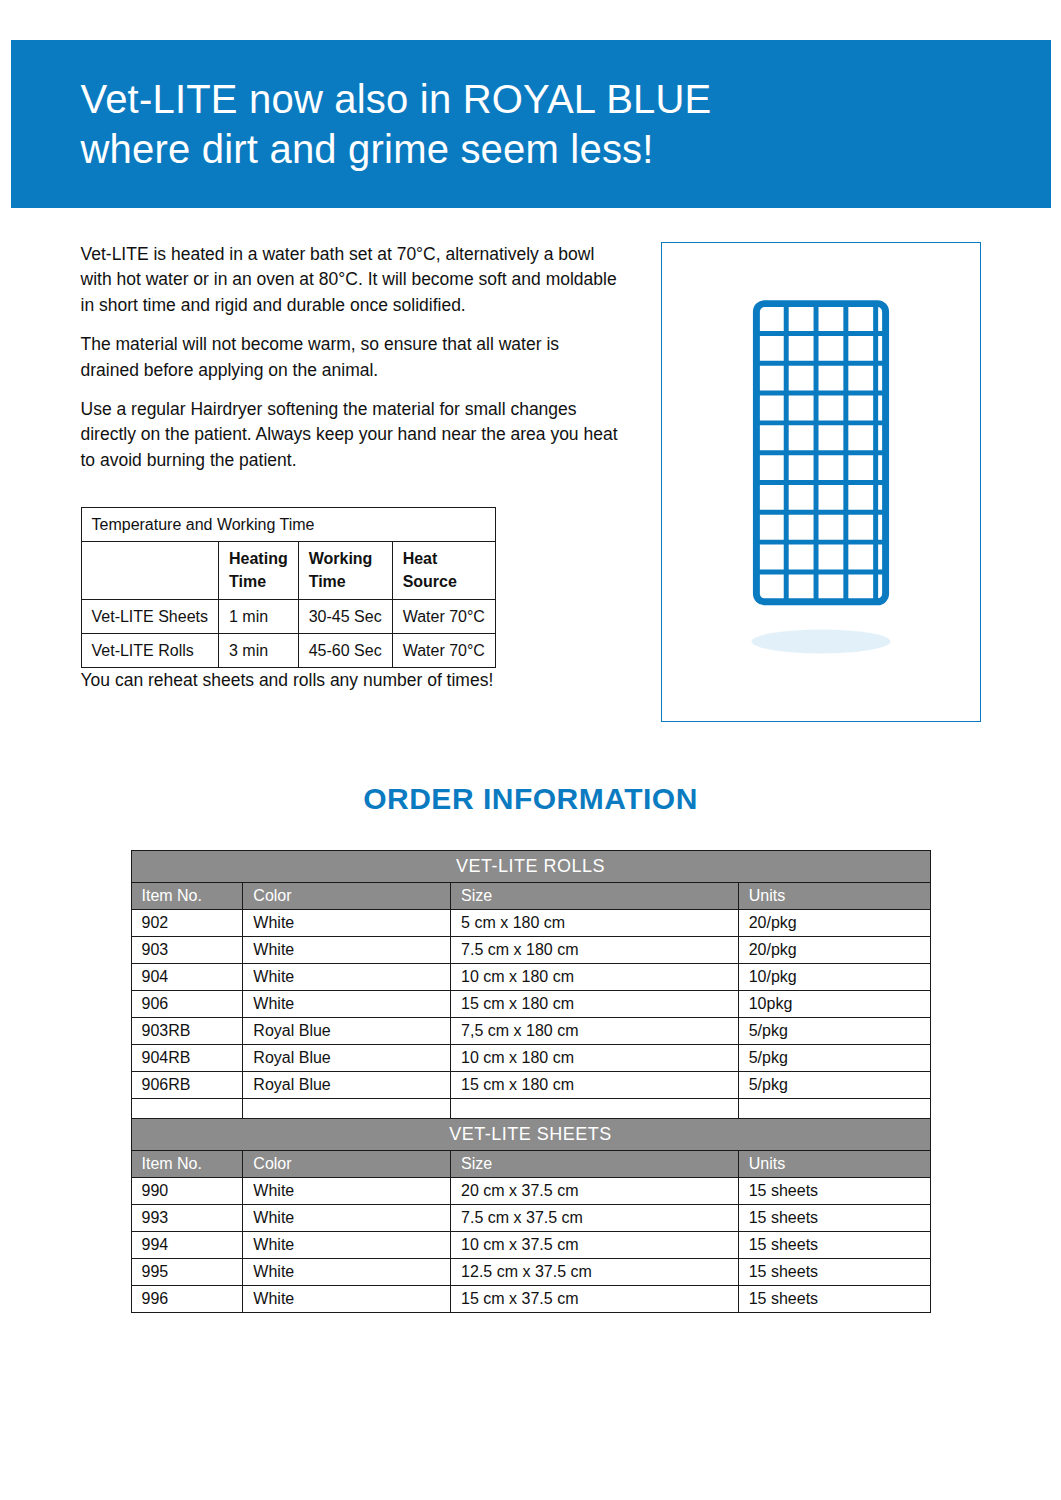Vet-LITE now also in ROYAL BLUE
where dirt and grime seem less!
Vet-LITE is heated in a water bath set at 70°C, alternatively a bowl with hot water or in an oven at 80°C. It will become soft and moldable in short time and rigid and durable once solidified.
The material will not become warm, so ensure that all water is drained before applying on the animal.
Use a regular Hairdryer softening the material for small changes directly on the patient. Always keep your hand near the area you heat to avoid burning the patient.
| Temperature and Working Time |
| | Heating Time | Working Time | Heat Source |
| Vet-LITE Sheets | 1 min | 30-45 Sec | Water 70°C |
| Vet-LITE Rolls | 3 min | 45-60 Sec | Water 70°C |
You can reheat sheets and rolls any number of times!
ORDER INFORMATION
| VET-LITE ROLLS |
| --- |
| Item No. | Color | Size | Units |
| 902 | White | 5 cm x 180 cm | 20/pkg |
| 903 | White | 7.5 cm x 180 cm | 20/pkg |
| 904 | White | 10 cm x 180 cm | 10/pkg |
| 906 | White | 15 cm x 180 cm | 10pkg |
| 903RB | Royal Blue | 7,5 cm x 180 cm | 5/pkg |
| 904RB | Royal Blue | 10 cm x 180 cm | 5/pkg |
| 906RB | Royal Blue | 15 cm x 180 cm | 5/pkg |
| VET-LITE SHEETS |
| Item No. | Color | Size | Units |
| 990 | White | 20 cm x 37.5 cm | 15 sheets |
| 993 | White | 7.5 cm x 37.5 cm | 15 sheets |
| 994 | White | 10 cm x 37.5 cm | 15 sheets |
| 995 | White | 12.5 cm x 37.5 cm | 15 sheets |
| 996 | White | 15 cm x 37.5 cm | 15 sheets |